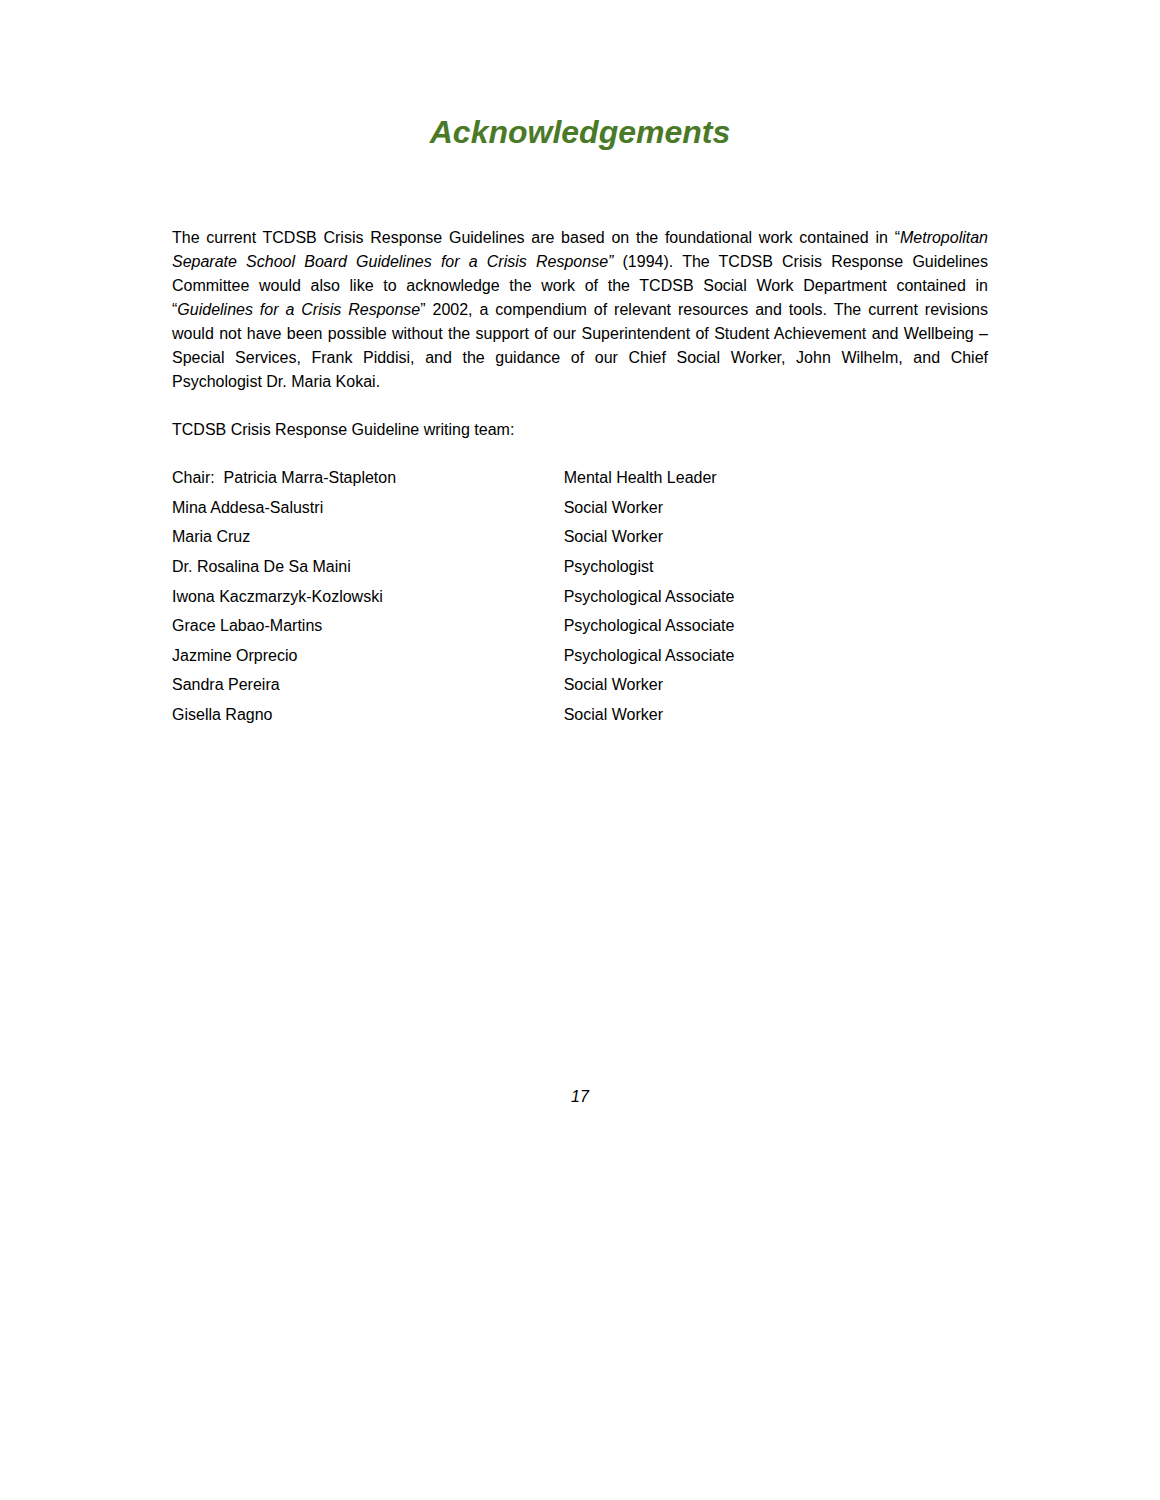Acknowledgements
The current TCDSB Crisis Response Guidelines are based on the foundational work contained in “Metropolitan Separate School Board Guidelines for a Crisis Response” (1994). The TCDSB Crisis Response Guidelines Committee would also like to acknowledge the work of the TCDSB Social Work Department contained in “Guidelines for a Crisis Response” 2002, a compendium of relevant resources and tools. The current revisions would not have been possible without the support of our Superintendent of Student Achievement and Wellbeing – Special Services, Frank Piddisi, and the guidance of our Chief Social Worker, John Wilhelm, and Chief Psychologist Dr. Maria Kokai.
TCDSB Crisis Response Guideline writing team:
| Chair: Patricia Marra-Stapleton | Mental Health Leader |
| Mina Addesa-Salustri | Social Worker |
| Maria Cruz | Social Worker |
| Dr. Rosalina De Sa Maini | Psychologist |
| Iwona Kaczmarzyk-Kozlowski | Psychological Associate |
| Grace Labao-Martins | Psychological Associate |
| Jazmine Orprecio | Psychological Associate |
| Sandra Pereira | Social Worker |
| Gisella Ragno | Social Worker |
17